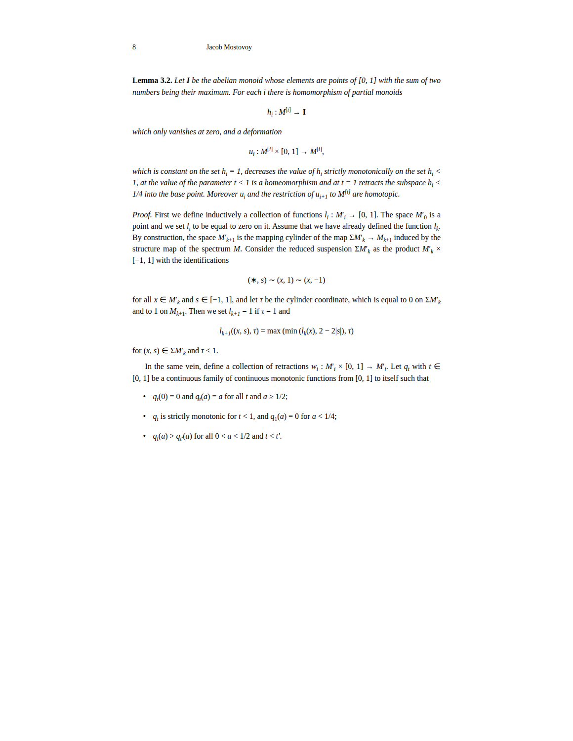8 Jacob Mostovoy
Lemma 3.2. Let I be the abelian monoid whose elements are points of [0, 1] with the sum of two numbers being their maximum. For each i there is homomorphism of partial monoids
hi : M[i] → I
which only vanishes at zero, and a deformation
ui : M[i] × [0, 1] → M[i],
which is constant on the set hi = 1, decreases the value of hi strictly monotonically on the set hi < 1, at the value of the parameter t < 1 is a homeomorphism and at t = 1 retracts the subspace hi < 1/4 into the base point. Moreover ui and the restriction of ui+1 to M[i] are homotopic.
Proof. First we define inductively a collection of functions li : M′i → [0, 1]. The space M′0 is a point and we set li to be equal to zero on it. Assume that we have already defined the function lk. By construction, the space M′k+1 is the mapping cylinder of the map ΣM′k → Mk+1 induced by the structure map of the spectrum M. Consider the reduced suspension ΣM′k as the product M′k × [−1, 1] with the identifications
(∗, s) ∼ (x, 1) ∼ (x, −1)
for all x ∈ M′k and s ∈ [−1, 1], and let τ be the cylinder coordinate, which is equal to 0 on ΣM′k and to 1 on Mk+1. Then we set lk+1 = 1 if τ = 1 and
lk+1((x, s), τ) = max (min (lk(x), 2 − 2|s|), τ)
for (x, s) ∈ ΣM′k and τ < 1.
In the same vein, define a collection of retractions wi : M′i × [0, 1] → M′i. Let qt with t ∈ [0, 1] be a continuous family of continuous monotonic functions from [0, 1] to itself such that
qt(0) = 0 and qt(a) = a for all t and a ≥ 1/2;
qt is strictly monotonic for t < 1, and q1(a) = 0 for a < 1/4;
qt(a) > qt′(a) for all 0 < a < 1/2 and t < t′.